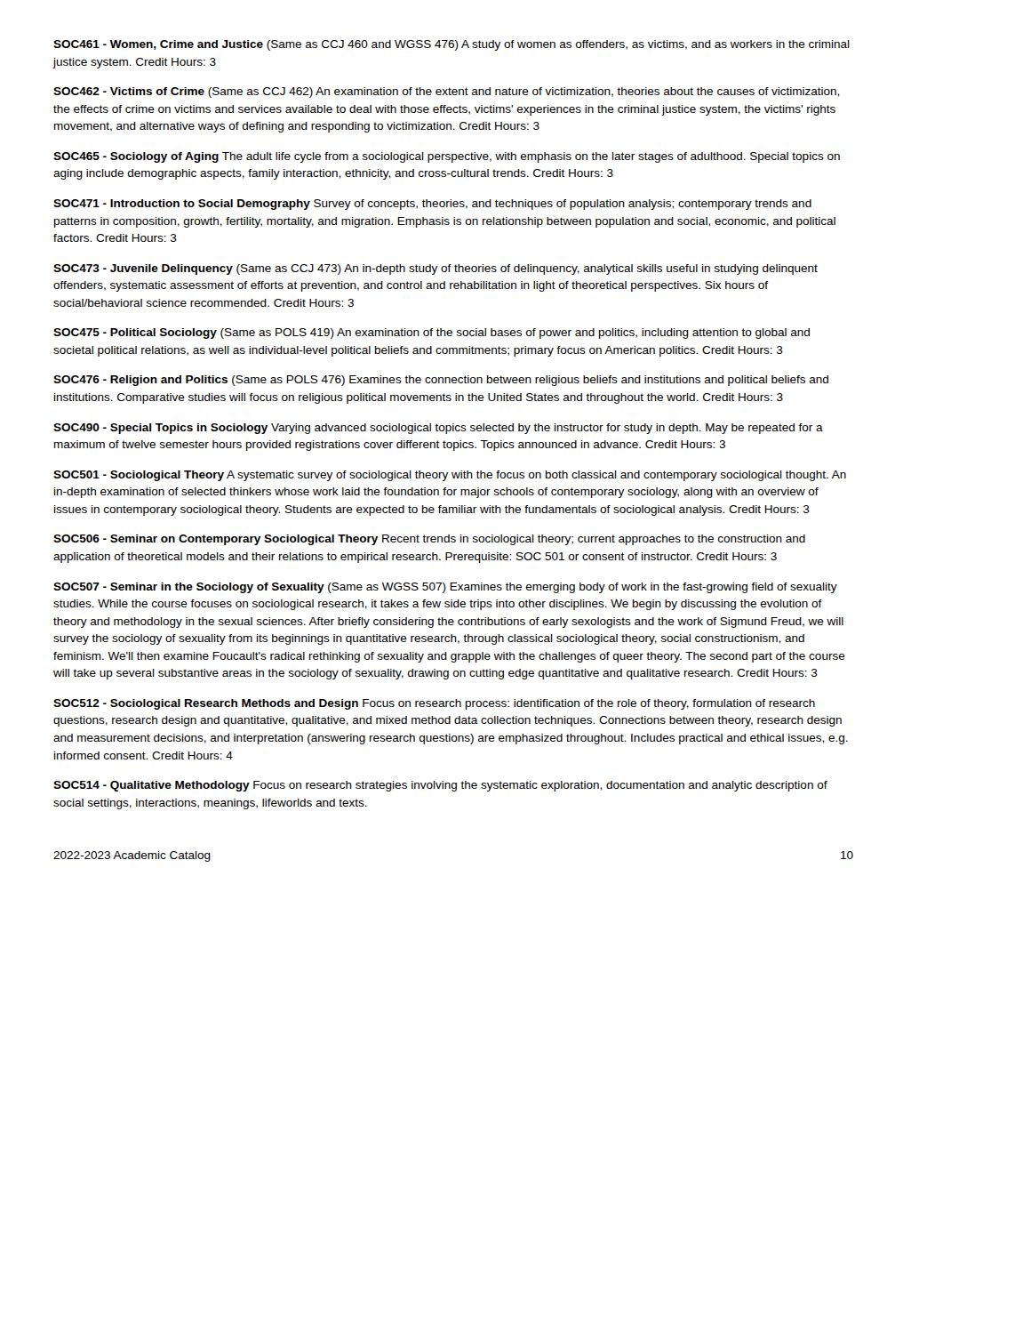SOC461 - Women, Crime and Justice (Same as CCJ 460 and WGSS 476) A study of women as offenders, as victims, and as workers in the criminal justice system. Credit Hours: 3
SOC462 - Victims of Crime (Same as CCJ 462) An examination of the extent and nature of victimization, theories about the causes of victimization, the effects of crime on victims and services available to deal with those effects, victims' experiences in the criminal justice system, the victims' rights movement, and alternative ways of defining and responding to victimization. Credit Hours: 3
SOC465 - Sociology of Aging The adult life cycle from a sociological perspective, with emphasis on the later stages of adulthood. Special topics on aging include demographic aspects, family interaction, ethnicity, and cross-cultural trends. Credit Hours: 3
SOC471 - Introduction to Social Demography Survey of concepts, theories, and techniques of population analysis; contemporary trends and patterns in composition, growth, fertility, mortality, and migration. Emphasis is on relationship between population and social, economic, and political factors. Credit Hours: 3
SOC473 - Juvenile Delinquency (Same as CCJ 473) An in-depth study of theories of delinquency, analytical skills useful in studying delinquent offenders, systematic assessment of efforts at prevention, and control and rehabilitation in light of theoretical perspectives. Six hours of social/behavioral science recommended. Credit Hours: 3
SOC475 - Political Sociology (Same as POLS 419) An examination of the social bases of power and politics, including attention to global and societal political relations, as well as individual-level political beliefs and commitments; primary focus on American politics. Credit Hours: 3
SOC476 - Religion and Politics (Same as POLS 476) Examines the connection between religious beliefs and institutions and political beliefs and institutions. Comparative studies will focus on religious political movements in the United States and throughout the world. Credit Hours: 3
SOC490 - Special Topics in Sociology Varying advanced sociological topics selected by the instructor for study in depth. May be repeated for a maximum of twelve semester hours provided registrations cover different topics. Topics announced in advance. Credit Hours: 3
SOC501 - Sociological Theory A systematic survey of sociological theory with the focus on both classical and contemporary sociological thought. An in-depth examination of selected thinkers whose work laid the foundation for major schools of contemporary sociology, along with an overview of issues in contemporary sociological theory. Students are expected to be familiar with the fundamentals of sociological analysis. Credit Hours: 3
SOC506 - Seminar on Contemporary Sociological Theory Recent trends in sociological theory; current approaches to the construction and application of theoretical models and their relations to empirical research. Prerequisite: SOC 501 or consent of instructor. Credit Hours: 3
SOC507 - Seminar in the Sociology of Sexuality (Same as WGSS 507) Examines the emerging body of work in the fast-growing field of sexuality studies. While the course focuses on sociological research, it takes a few side trips into other disciplines. We begin by discussing the evolution of theory and methodology in the sexual sciences. After briefly considering the contributions of early sexologists and the work of Sigmund Freud, we will survey the sociology of sexuality from its beginnings in quantitative research, through classical sociological theory, social constructionism, and feminism. We'll then examine Foucault's radical rethinking of sexuality and grapple with the challenges of queer theory. The second part of the course will take up several substantive areas in the sociology of sexuality, drawing on cutting edge quantitative and qualitative research. Credit Hours: 3
SOC512 - Sociological Research Methods and Design Focus on research process: identification of the role of theory, formulation of research questions, research design and quantitative, qualitative, and mixed method data collection techniques. Connections between theory, research design and measurement decisions, and interpretation (answering research questions) are emphasized throughout. Includes practical and ethical issues, e.g. informed consent. Credit Hours: 4
SOC514 - Qualitative Methodology Focus on research strategies involving the systematic exploration, documentation and analytic description of social settings, interactions, meanings, lifeworlds and texts.
2022-2023 Academic Catalog 10